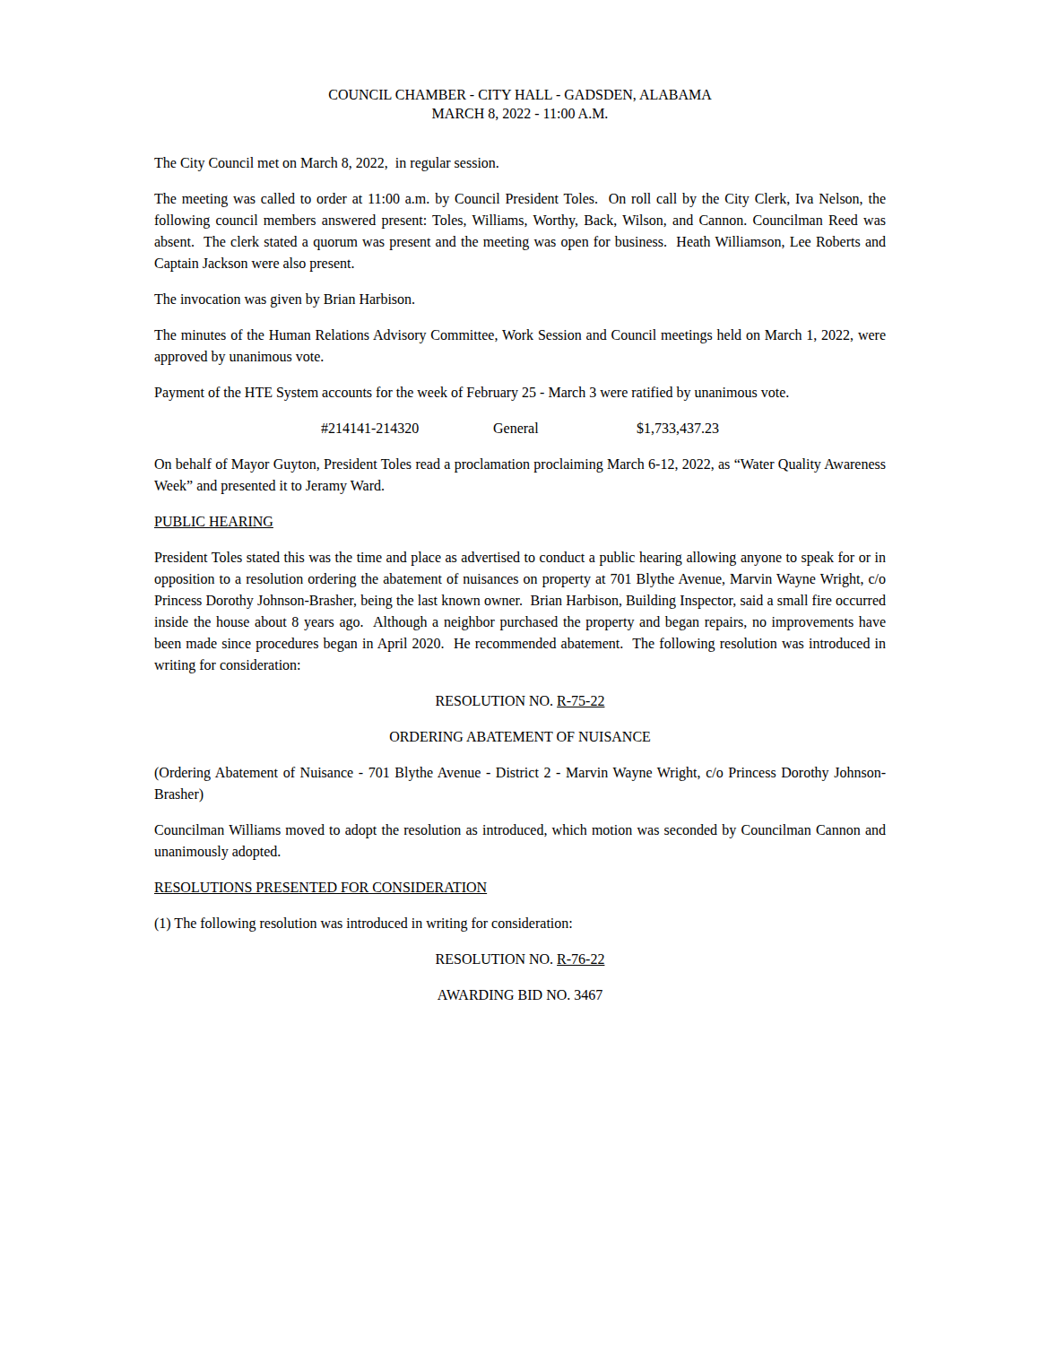COUNCIL CHAMBER - CITY HALL - GADSDEN, ALABAMA
MARCH 8, 2022 - 11:00 A.M.
The City Council met on March 8, 2022, in regular session.
The meeting was called to order at 11:00 a.m. by Council President Toles. On roll call by the City Clerk, Iva Nelson, the following council members answered present: Toles, Williams, Worthy, Back, Wilson, and Cannon. Councilman Reed was absent. The clerk stated a quorum was present and the meeting was open for business. Heath Williamson, Lee Roberts and Captain Jackson were also present.
The invocation was given by Brian Harbison.
The minutes of the Human Relations Advisory Committee, Work Session and Council meetings held on March 1, 2022, were approved by unanimous vote.
Payment of the HTE System accounts for the week of February 25 - March 3 were ratified by unanimous vote.
#214141-214320 General$1,733,437.23
On behalf of Mayor Guyton, President Toles read a proclamation proclaiming March 6-12, 2022, as “Water Quality Awareness Week” and presented it to Jeramy Ward.
PUBLIC HEARING
President Toles stated this was the time and place as advertised to conduct a public hearing allowing anyone to speak for or in opposition to a resolution ordering the abatement of nuisances on property at 701 Blythe Avenue, Marvin Wayne Wright, c/o Princess Dorothy Johnson-Brasher, being the last known owner. Brian Harbison, Building Inspector, said a small fire occurred inside the house about 8 years ago. Although a neighbor purchased the property and began repairs, no improvements have been made since procedures began in April 2020. He recommended abatement. The following resolution was introduced in writing for consideration:
RESOLUTION NO. R-75-22
ORDERING ABATEMENT OF NUISANCE
(Ordering Abatement of Nuisance - 701 Blythe Avenue - District 2 - Marvin Wayne Wright, c/o Princess Dorothy Johnson-Brasher)
Councilman Williams moved to adopt the resolution as introduced, which motion was seconded by Councilman Cannon and unanimously adopted.
RESOLUTIONS PRESENTED FOR CONSIDERATION
(1) The following resolution was introduced in writing for consideration:
RESOLUTION NO. R-76-22
AWARDING BID NO. 3467